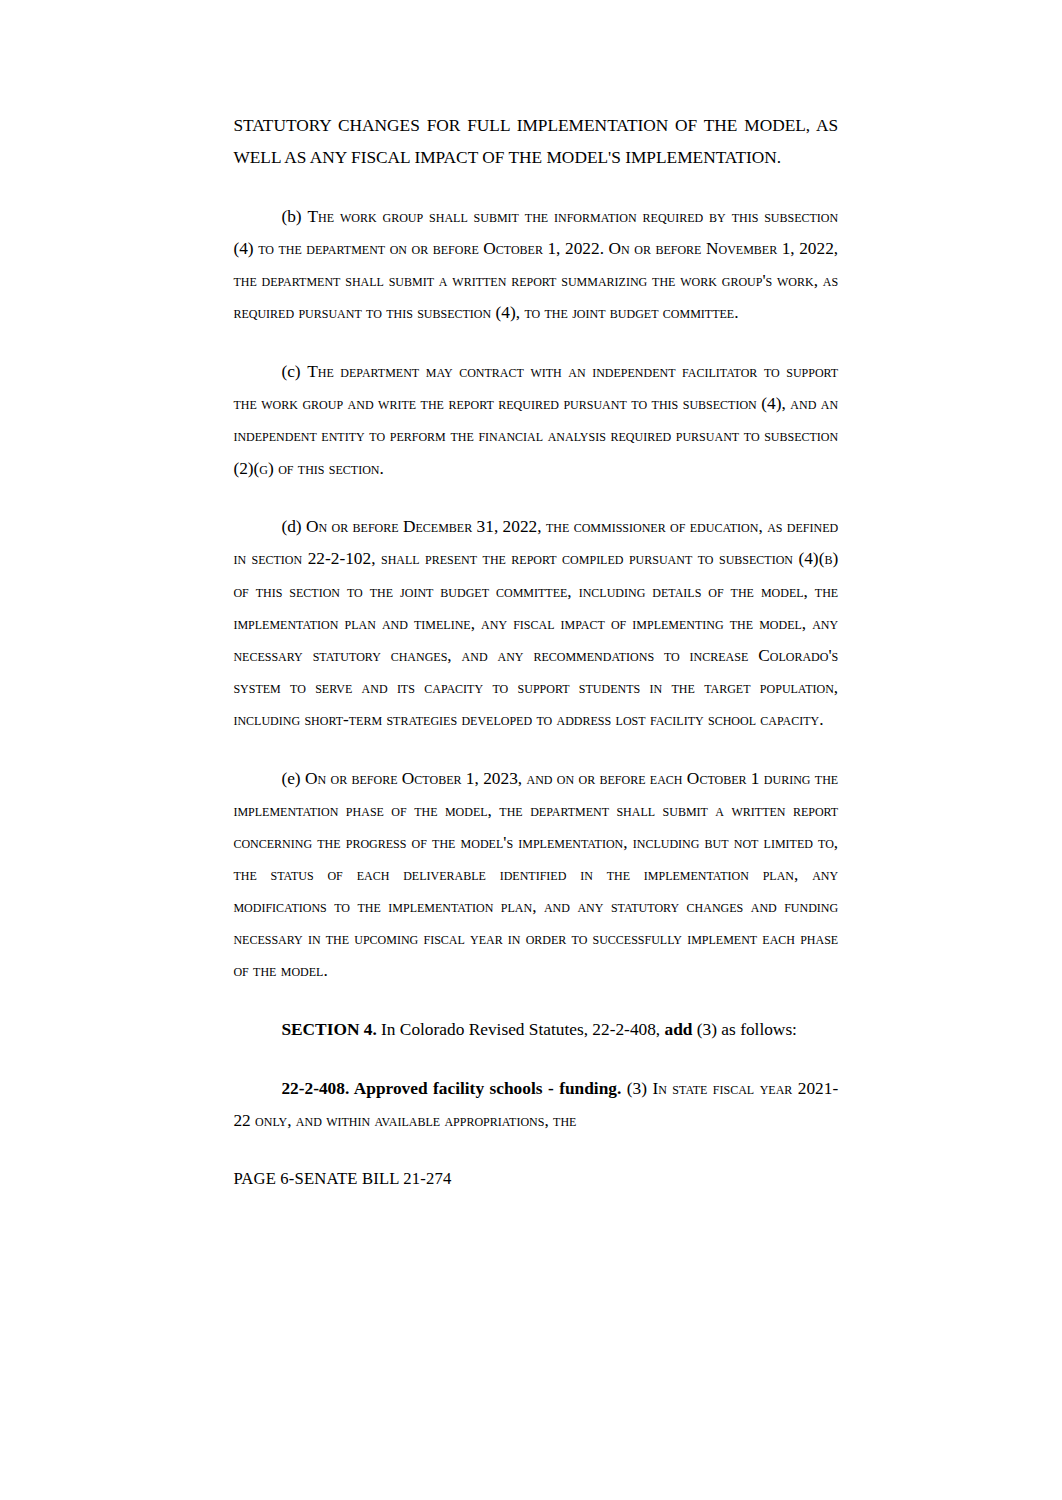STATUTORY CHANGES FOR FULL IMPLEMENTATION OF THE MODEL, AS WELL AS ANY FISCAL IMPACT OF THE MODEL'S IMPLEMENTATION.
(b) The work group shall submit the information required by this subsection (4) to the department on or before October 1, 2022. On or before November 1, 2022, the department shall submit a written report summarizing the work group's work, as required pursuant to this subsection (4), to the joint budget committee.
(c) The department may contract with an independent facilitator to support the work group and write the report required pursuant to this subsection (4), and an independent entity to perform the financial analysis required pursuant to subsection (2)(g) of this section.
(d) On or before December 31, 2022, the commissioner of education, as defined in section 22-2-102, shall present the report compiled pursuant to subsection (4)(b) of this section to the joint budget committee, including details of the model, the implementation plan and timeline, any fiscal impact of implementing the model, any necessary statutory changes, and any recommendations to increase Colorado's system to serve and its capacity to support students in the target population, including short-term strategies developed to address lost facility school capacity.
(e) On or before October 1, 2023, and on or before each October 1 during the implementation phase of the model, the department shall submit a written report concerning the progress of the model's implementation, including but not limited to, the status of each deliverable identified in the implementation plan, any modifications to the implementation plan, and any statutory changes and funding necessary in the upcoming fiscal year in order to successfully implement each phase of the model.
SECTION 4. In Colorado Revised Statutes, 22-2-408, add (3) as follows:
22-2-408. Approved facility schools - funding. (3) In state fiscal year 2021-22 only, and within available appropriations, the
PAGE 6-SENATE BILL 21-274